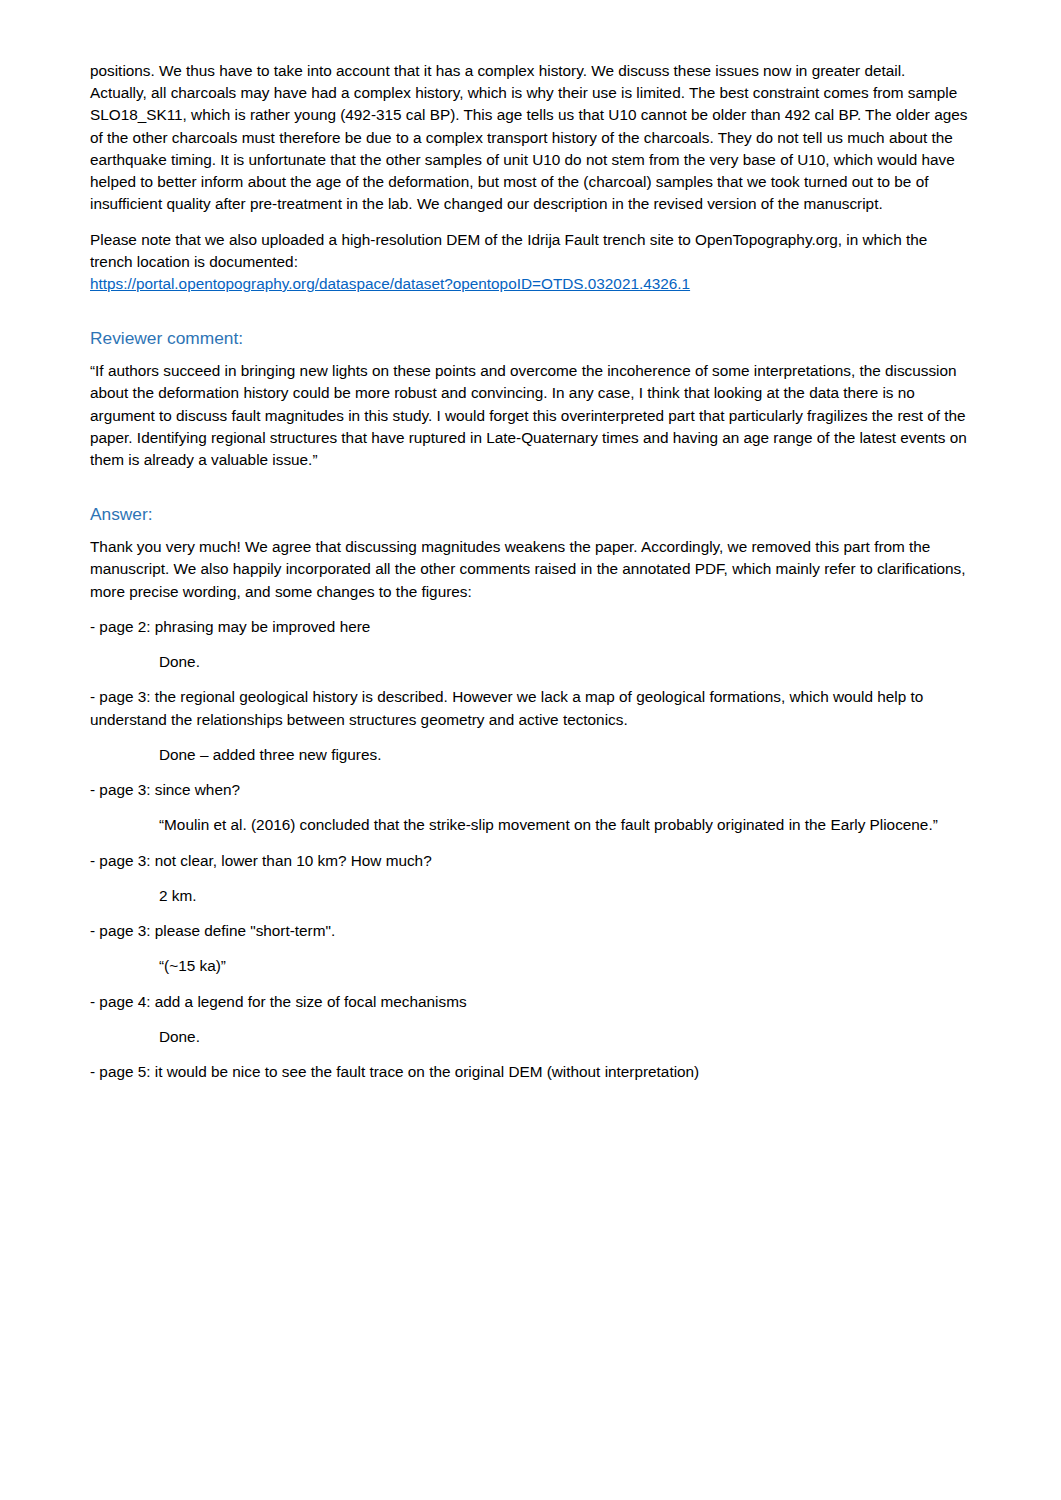positions. We thus have to take into account that it has a complex history. We discuss these issues now in greater detail.
Actually, all charcoals may have had a complex history, which is why their use is limited. The best constraint comes from sample SLO18_SK11, which is rather young (492-315 cal BP). This age tells us that U10 cannot be older than 492 cal BP. The older ages of the other charcoals must therefore be due to a complex transport history of the charcoals. They do not tell us much about the earthquake timing. It is unfortunate that the other samples of unit U10 do not stem from the very base of U10, which would have helped to better inform about the age of the deformation, but most of the (charcoal) samples that we took turned out to be of insufficient quality after pre-treatment in the lab. We changed our description in the revised version of the manuscript.
Please note that we also uploaded a high-resolution DEM of the Idrija Fault trench site to OpenTopography.org, in which the trench location is documented:
https://portal.opentopography.org/dataspace/dataset?opentopoID=OTDS.032021.4326.1
Reviewer comment:
“If authors succeed in bringing new lights on these points and overcome the incoherence of some interpretations, the discussion about the deformation history could be more robust and convincing. In any case, I think that looking at the data there is no argument to discuss fault magnitudes in this study. I would forget this overinterpreted part that particularly fragilizes the rest of the paper. Identifying regional structures that have ruptured in Late-Quaternary times and having an age range of the latest events on them is already a valuable issue.”
Answer:
Thank you very much! We agree that discussing magnitudes weakens the paper. Accordingly, we removed this part from the manuscript. We also happily incorporated all the other comments raised in the annotated PDF, which mainly refer to clarifications, more precise wording, and some changes to the figures:
- page 2: phrasing may be improved here
Done.
- page 3: the regional geological history is described. However we lack a map of geological formations, which would help to understand the relationships between structures geometry and active tectonics.
Done – added three new figures.
- page 3: since when?
“Moulin et al. (2016) concluded that the strike-slip movement on the fault probably originated in the Early Pliocene.”
- page 3: not clear, lower than 10 km? How much?
2 km.
- page 3: please define "short-term".
“(~15 ka)”
- page 4: add a legend for the size of focal mechanisms
Done.
- page 5: it would be nice to see the fault trace on the original DEM (without interpretation)